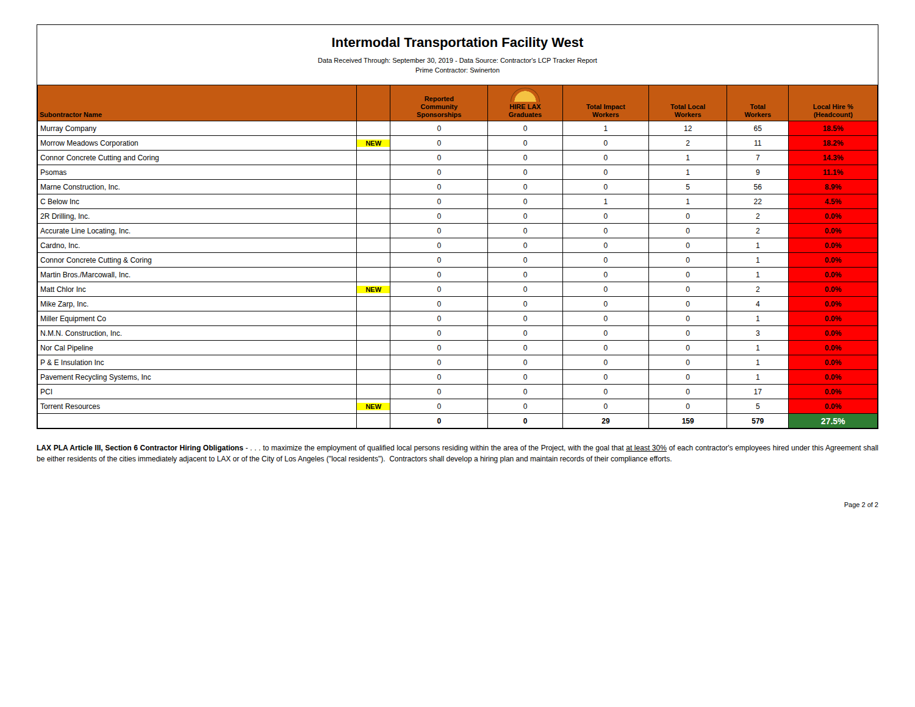Intermodal Transportation Facility West
Data Received Through: September 30, 2019 - Data Source: Contractor's LCP Tracker Report
Prime Contractor: Swinerton
| Subontractor Name | | Reported Community Sponsorships | HIRE LAX Graduates | Total Impact Workers | Total Local Workers | Total Workers | Local Hire % (Headcount) |
| --- | --- | --- | --- | --- | --- | --- | --- |
| Murray Company | | 0 | 0 | 1 | 12 | 65 | 18.5% |
| Morrow Meadows Corporation | NEW | 0 | 0 | 0 | 2 | 11 | 18.2% |
| Connor Concrete Cutting and Coring | | 0 | 0 | 0 | 1 | 7 | 14.3% |
| Psomas | | 0 | 0 | 0 | 1 | 9 | 11.1% |
| Marne Construction, Inc. | | 0 | 0 | 0 | 5 | 56 | 8.9% |
| C Below Inc | | 0 | 0 | 1 | 1 | 22 | 4.5% |
| 2R Drilling, Inc. | | 0 | 0 | 0 | 0 | 2 | 0.0% |
| Accurate Line Locating, Inc. | | 0 | 0 | 0 | 0 | 2 | 0.0% |
| Cardno, Inc. | | 0 | 0 | 0 | 0 | 1 | 0.0% |
| Connor Concrete Cutting & Coring | | 0 | 0 | 0 | 0 | 1 | 0.0% |
| Martin Bros./Marcowall, Inc. | | 0 | 0 | 0 | 0 | 1 | 0.0% |
| Matt Chlor Inc | NEW | 0 | 0 | 0 | 0 | 2 | 0.0% |
| Mike Zarp, Inc. | | 0 | 0 | 0 | 0 | 4 | 0.0% |
| Miller Equipment Co | | 0 | 0 | 0 | 0 | 1 | 0.0% |
| N.M.N. Construction, Inc. | | 0 | 0 | 0 | 0 | 3 | 0.0% |
| Nor Cal Pipeline | | 0 | 0 | 0 | 0 | 1 | 0.0% |
| P & E Insulation Inc | | 0 | 0 | 0 | 0 | 1 | 0.0% |
| Pavement Recycling Systems, Inc | | 0 | 0 | 0 | 0 | 1 | 0.0% |
| PCI | | 0 | 0 | 0 | 0 | 17 | 0.0% |
| Torrent Resources | NEW | 0 | 0 | 0 | 0 | 5 | 0.0% |
| | | 0 | 0 | 29 | 159 | 579 | 27.5% |
LAX PLA Article III, Section 6 Contractor Hiring Obligations - . . . to maximize the employment of qualified local persons residing within the area of the Project, with the goal that at least 30% of each contractor's employees hired under this Agreement shall be either residents of the cities immediately adjacent to LAX or of the City of Los Angeles ("local residents"). Contractors shall develop a hiring plan and maintain records of their compliance efforts.
Page 2 of 2